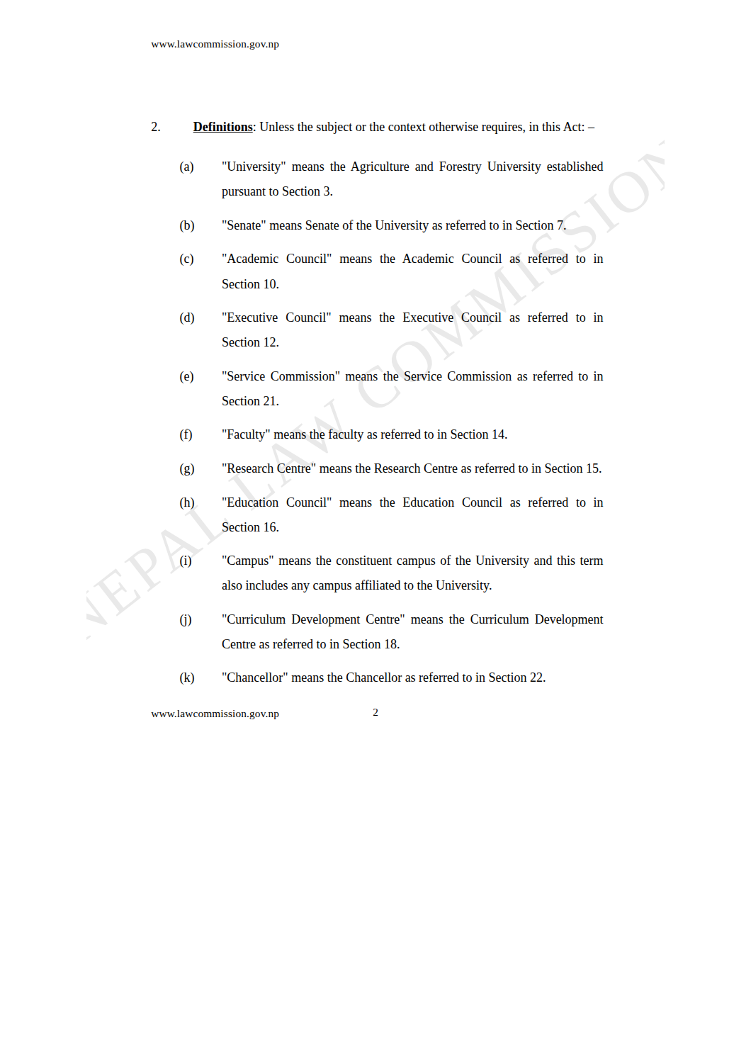www.lawcommission.gov.np
NEPAL LAW COMMISSION
2.
Definitions: Unless the subject or the context otherwise requires, in this Act: –
(a)
"University" means the Agriculture and Forestry University established pursuant to Section 3.
(b)
"Senate" means Senate of the University as referred to in Section 7.
(c)
"Academic Council" means the Academic Council as referred to in Section 10.
(d)
"Executive Council" means the Executive Council as referred to in Section 12.
(e)
"Service Commission" means the Service Commission as referred to in Section 21.
(f)
"Faculty" means the faculty as referred to in Section 14.
(g)
"Research Centre" means the Research Centre as referred to in Section 15.
(h)
"Education Council" means the Education Council as referred to in Section 16.
(i)
"Campus" means the constituent campus of the University and this term also includes any campus affiliated to the University.
(j)
"Curriculum Development Centre" means the Curriculum Development Centre as referred to in Section 18.
(k)
"Chancellor" means the Chancellor as referred to in Section 22.
2
www.lawcommission.gov.np